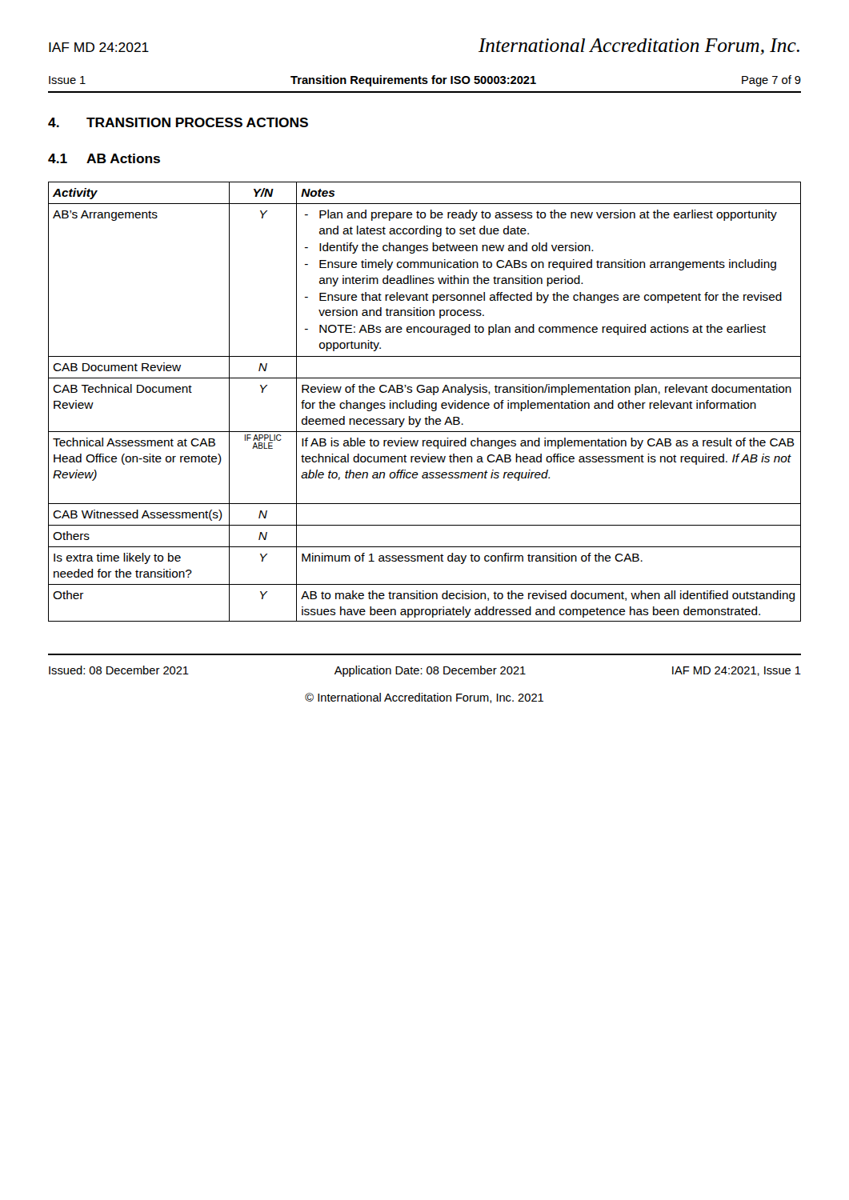IAF MD 24:2021
International Accreditation Forum, Inc.
Issue 1
Transition Requirements for ISO 50003:2021
Page 7 of 9
4. TRANSITION PROCESS ACTIONS
4.1 AB Actions
| Activity | Y/N | Notes |
| --- | --- | --- |
| AB’s Arrangements | Y | Plan and prepare to be ready to assess to the new version at the earliest opportunity and at latest according to set due date. Identify the changes between new and old version. Ensure timely communication to CABs on required transition arrangements including any interim deadlines within the transition period. Ensure that relevant personnel affected by the changes are competent for the revised version and transition process. NOTE: ABs are encouraged to plan and commence required actions at the earliest opportunity. |
| CAB Document Review | N | |
| CAB Technical Document Review | Y | Review of the CAB’s Gap Analysis, transition/implementation plan, relevant documentation for the changes including evidence of implementation and other relevant information deemed necessary by the AB. |
| Technical Assessment at CAB Head Office (on-site or remote) Review) | IF APPLIC ABLE | If AB is able to review required changes and implementation by CAB as a result of the CAB technical document review then a CAB head office assessment is not required. If AB is not able to, then an office assessment is required. |
| CAB Witnessed Assessment(s) | N | |
| Others | N | |
| Is extra time likely to be needed for the transition? | Y | Minimum of 1 assessment day to confirm transition of the CAB. |
| Other | Y | AB to make the transition decision, to the revised document, when all identified outstanding issues have been appropriately addressed and competence has been demonstrated. |
Issued: 08 December 2021 Application Date: 08 December 2021 IAF MD 24:2021, Issue 1
© International Accreditation Forum, Inc. 2021